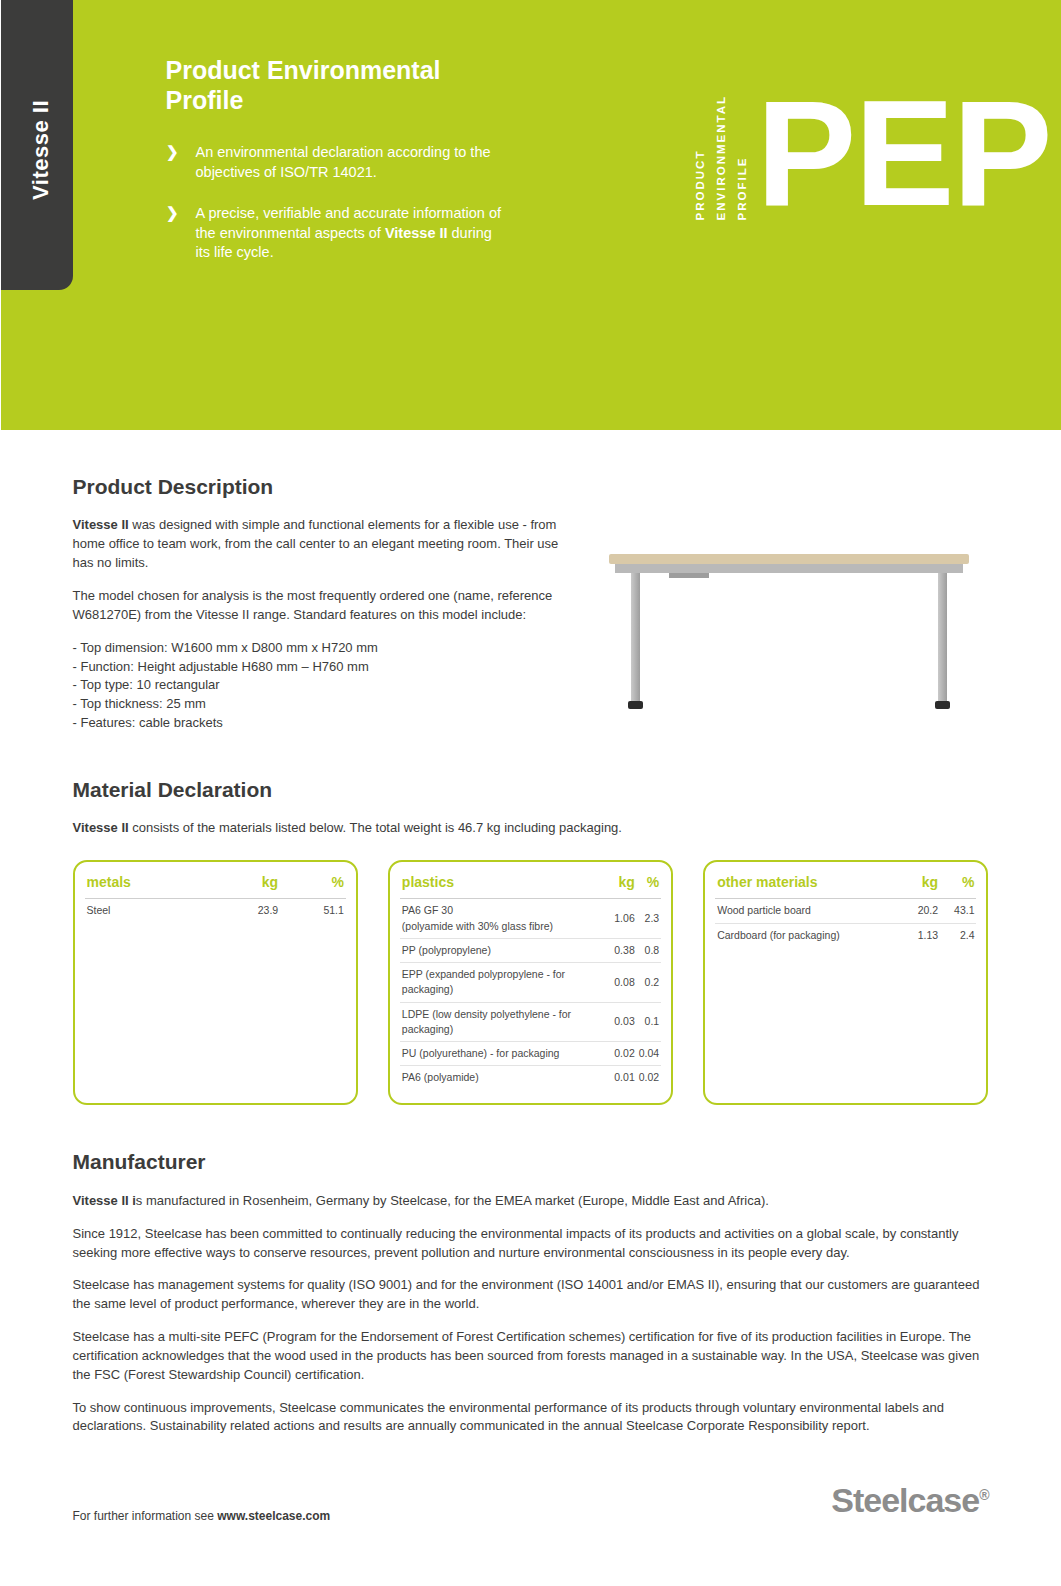Vitesse II
Product Environmental
Profile
An environmental declaration according to the objectives of ISO/TR 14021.
A precise, verifiable and accurate information of the environmental aspects of Vitesse II during its life cycle.
Product Environmental Profile
PEP
Product Description
Vitesse II was designed with simple and functional elements for a flexible use - from home office to team work, from the call center to an elegant meeting room. Their use has no limits.
The model chosen for analysis is the most frequently ordered one (name, reference W681270E) from the Vitesse II range. Standard features on this model include:
- Top dimension: W1600 mm x D800 mm x H720 mm
- Function: Height adjustable H680 mm – H760 mm
- Top type: 10 rectangular
- Top thickness: 25 mm
- Features: cable brackets
Material Declaration
Vitesse II consists of the materials listed below. The total weight is 46.7 kg including packaging.
| metals | kg | % |
| --- | --- | --- |
| Steel | 23.9 | 51.1 |
| plastics | kg | % |
| --- | --- | --- |
| PA6 GF 30 (polyamide with 30% glass fibre) | 1.06 | 2.3 |
| PP (polypropylene) | 0.38 | 0.8 |
| EPP (expanded polypropylene - for packaging) | 0.08 | 0.2 |
| LDPE (low density polyethylene - for packaging) | 0.03 | 0.1 |
| PU (polyurethane) - for packaging | 0.02 | 0.04 |
| PA6 (polyamide) | 0.01 | 0.02 |
| other materials | kg | % |
| --- | --- | --- |
| Wood particle board | 20.2 | 43.1 |
| Cardboard (for packaging) | 1.13 | 2.4 |
Manufacturer
Vitesse II is manufactured in Rosenheim, Germany by Steelcase, for the EMEA market (Europe, Middle East and Africa).
Since 1912, Steelcase has been committed to continually reducing the environmental impacts of its products and activities on a global scale, by constantly seeking more effective ways to conserve resources, prevent pollution and nurture environmental consciousness in its people every day.
Steelcase has management systems for quality (ISO 9001) and for the environment (ISO 14001 and/or EMAS II), ensuring that our customers are guaranteed the same level of product performance, wherever they are in the world.
Steelcase has a multi-site PEFC (Program for the Endorsement of Forest Certification schemes) certification for five of its production facilities in Europe. The certification acknowledges that the wood used in the products has been sourced from forests managed in a sustainable way. In the USA, Steelcase was given the FSC (Forest Stewardship Council) certification.
To show continuous improvements, Steelcase communicates the environmental performance of its products through voluntary environmental labels and declarations. Sustainability related actions and results are annually communicated in the annual Steelcase Corporate Responsibility report.
For further information see www.steelcase.com
Steelcase®